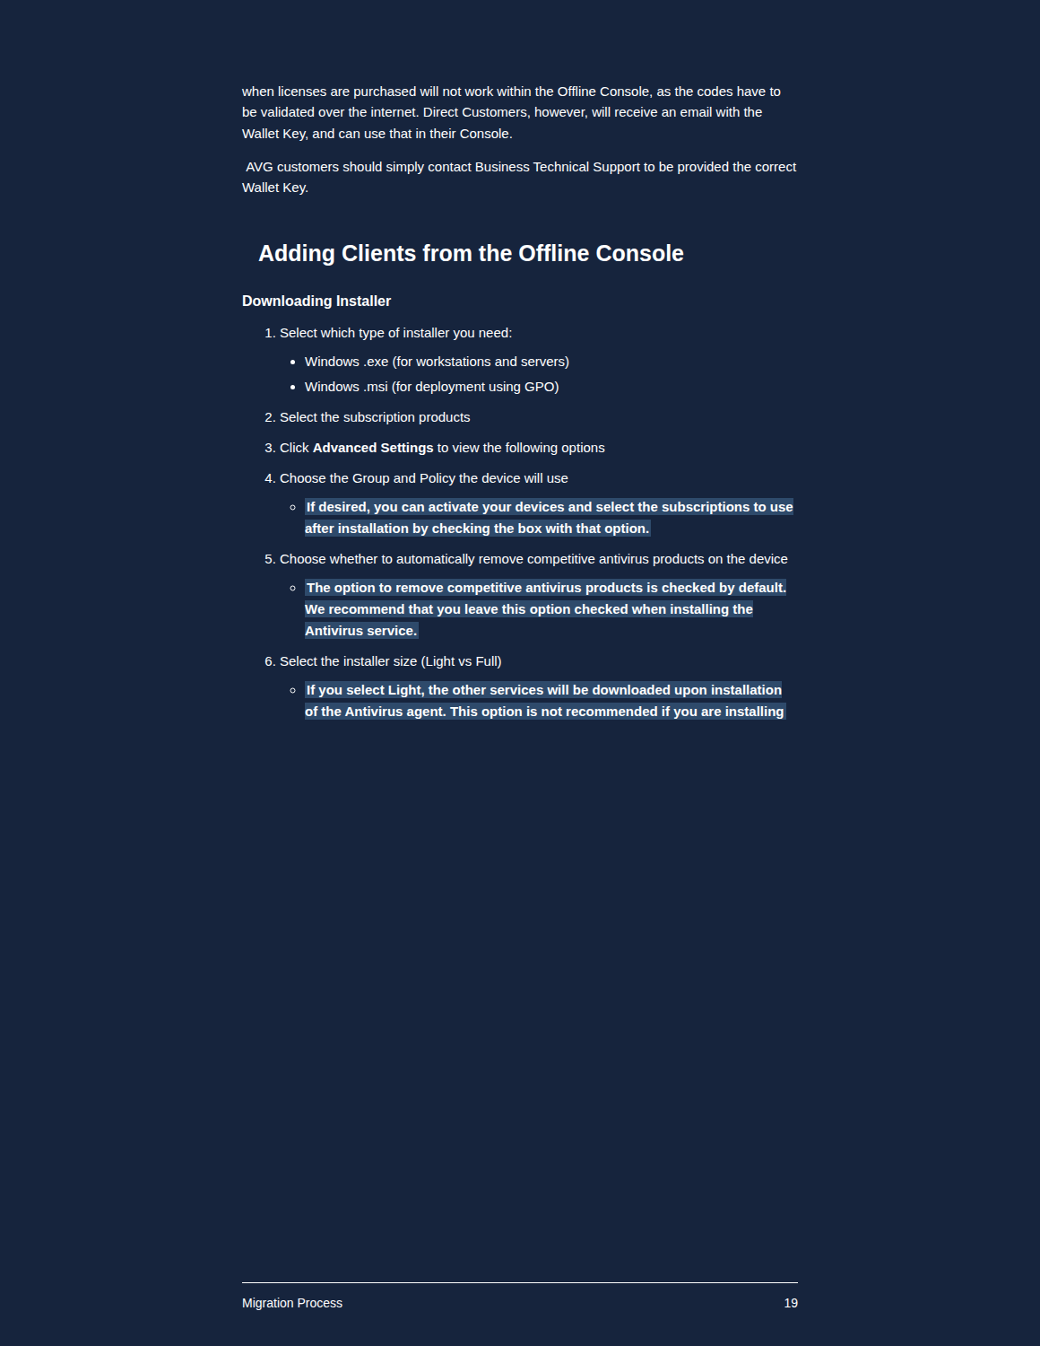when licenses are purchased will not work within the Offline Console, as the codes have to be validated over the internet. Direct Customers, however, will receive an email with the Wallet Key, and can use that in their Console.
AVG customers should simply contact Business Technical Support to be provided the correct Wallet Key.
Adding Clients from the Offline Console
Downloading Installer
Select which type of installer you need:
Windows .exe (for workstations and servers)
Windows .msi (for deployment using GPO)
Select the subscription products
Click Advanced Settings to view the following options
Choose the Group and Policy the device will use
If desired, you can activate your devices and select the subscriptions to use after installation by checking the box with that option.
Choose whether to automatically remove competitive antivirus products on the device
The option to remove competitive antivirus products is checked by default. We recommend that you leave this option checked when installing the Antivirus service.
Select the installer size (Light vs Full)
If you select Light, the other services will be downloaded upon installation of the Antivirus agent. This option is not recommended if you are installing
Migration Process 19